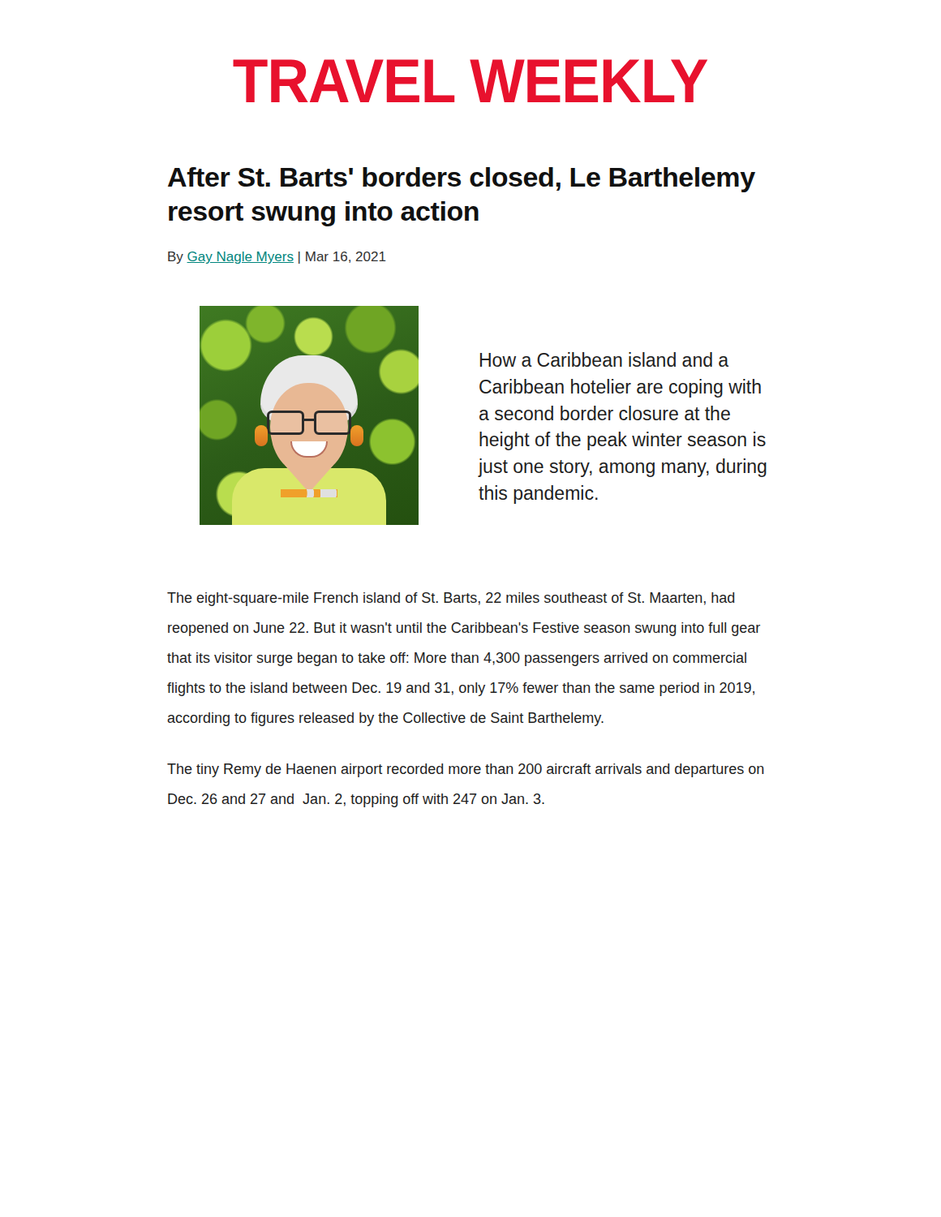Travel Weekly
After St. Barts' borders closed, Le Barthelemy resort swung into action
By Gay Nagle Myers | Mar 16, 2021
How a Caribbean island and a Caribbean hotelier are coping with a second border closure at the height of the peak winter season is just one story, among many, during this pandemic.
The eight-square-mile French island of St. Barts, 22 miles southeast of St. Maarten, had reopened on June 22. But it wasn't until the Caribbean's Festive season swung into full gear that its visitor surge began to take off: More than 4,300 passengers arrived on commercial flights to the island between Dec. 19 and 31, only 17% fewer than the same period in 2019, according to figures released by the Collective de Saint Barthelemy.
The tiny Remy de Haenen airport recorded more than 200 aircraft arrivals and departures on Dec. 26 and 27 and Jan. 2, topping off with 247 on Jan. 3.